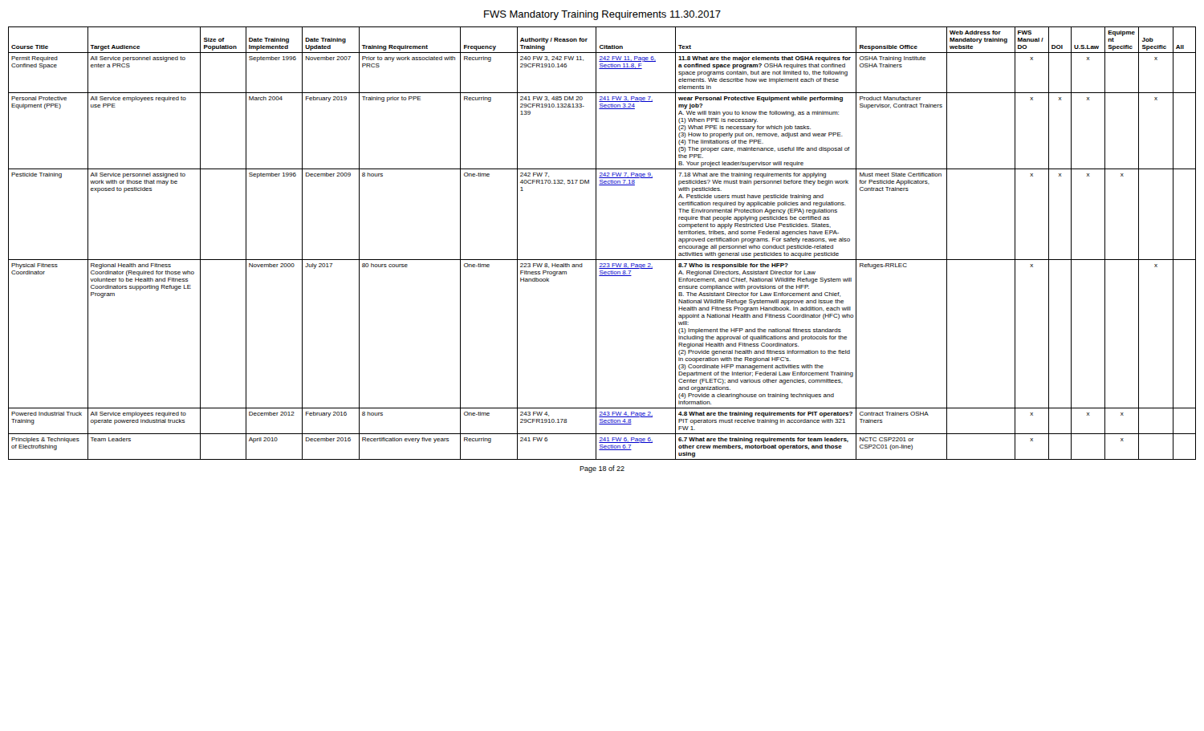FWS Mandatory Training Requirements 11.30.2017
| Course Title | Target Audience | Size of Population | Date Training Implemented | Date Training Updated | Training Requirement | Frequency | Authority / Reason for Training | Citation | Text | Responsible Office | Web Address for Mandatory training website | FWS Manual / DO | DOI | U.S.Law | Equipment Specific | Job Specific | All |
| --- | --- | --- | --- | --- | --- | --- | --- | --- | --- | --- | --- | --- | --- | --- | --- | --- | --- |
| Permit Required Confined Space | All Service personnel assigned to enter a PRCS | | September 1996 | November 2007 | Prior to any work associated with PRCS | Recurring | 240 FW 3, 242 FW 11, 29CFR1910.146 | 242 FW 11, Page 6, Section 11.8, F | 11.8 What are the major elements that OSHA requires for a confined space program? OSHA requires that confined space programs contain, but are not limited to, the following elements. We describe how we implement each of these elements in | OSHA Training Institute OSHA Trainers | | x | | x | | x | |
| Personal Protective Equipment (PPE) | All Service employees required to use PPE | | March 2004 | February 2019 | Training prior to PPE | Recurring | 241 FW 3, 485 DM 20 29CFR1910.132&133-139 | 241 FW 3, Page 7, Section 3.24 | wear Personal Protective Equipment while performing my job? A. We will train you to know the following, as a minimum: (1) When PPE is necessary. (2) What PPE is necessary for which job tasks. (3) How to properly put on, remove, adjust and wear PPE. (4) The limitations of the PPE. (5) The proper care, maintenance, useful life and disposal of the PPE. B. Your project leader/supervisor will require | Product Manufacturer Supervisor, Contract Trainers | | x | x | x | | x | |
| Pesticide Training | All Service personnel assigned to work with or those that may be exposed to pesticides | | September 1996 | December 2009 | 8 hours | One-time | 242 FW 7, 40CFR170.132, 517 DM 1 | 242 FW 7, Page 9, Section 7.18 | 7.18 What are the training requirements for applying pesticides? We must train personnel before they begin work with pesticides. A. Pesticide users must have pesticide training and certification required by applicable policies and regulations. The Environmental Protection Agency (EPA) regulations require that people applying pesticides be certified as competent to apply Restricted Use Pesticides. States, territories, tribes, and some Federal agencies have EPA-approved certification programs. For safety reasons, we also encourage all personnel who conduct pesticide-related activities with general use pesticides to acquire pesticide | Must meet State Certification for Pesticide Applicators, Contract Trainers | | x | x | x | x | | |
| Physical Fitness Coordinator | Regional Health and Fitness Coordinator (Required for those who volunteer to be Health and Fitness Coordinators supporting Refuge LE Program | | November 2000 | July 2017 | 80 hours course | One-time | 223 FW 8, Health and Fitness Program Handbook | 223 FW 8, Page 2, Section 8.7 | 8.7 Who is responsible for the HFP? A. Regional Directors, Assistant Director for Law Enforcement, and Chief, National Wildlife Refuge System will ensure compliance with provisions of the HFP. B. The Assistant Director for Law Enforcement and Chief, National Wildlife Refuge Systemwill approve and issue the Health and Fitness Program Handbook. In addition, each will appoint a National Health and Fitness Coordinator (HFC) who will: (1) Implement the HFP and the national fitness standards including the approval of qualifications and protocols for the Regional Health and Fitness Coordinators. (2) Provide general health and fitness information to the field in cooperation with the Regional HFC's. (3) Coordinate HFP management activities with the Department of the Interior; Federal Law Enforcement Training Center (FLETC); and various other agencies, committees, and organizations. (4) Provide a clearinghouse on training techniques and information. | Refuges-RRLEC | | x | | | | x | |
| Powered Industrial Truck Training | All Service employees required to operate powered industrial trucks | | December 2012 | February 2016 | 8 hours | One-time | 243 FW 4, 29CFR1910.178 | 243 FW 4, Page 2, Section 4.8 | 4.8 What are the training requirements for PIT operators? PIT operators must receive training in accordance with 321 FW 1. | Contract Trainers OSHA Trainers | | x | | x | x | | |
| Principles & Techniques of Electrofishing | Team Leaders | | April 2010 | December 2016 | Recertification every five years | Recurring | 241 FW 6 | 241 FW 6, Page 6, Section 6.7 | 6.7 What are the training requirements for team leaders, other crew members, motorboat operators, and those using | NCTC CSP2201 or CSP2C01 (on-line) | | x | | | x | | |
Page 18 of 22